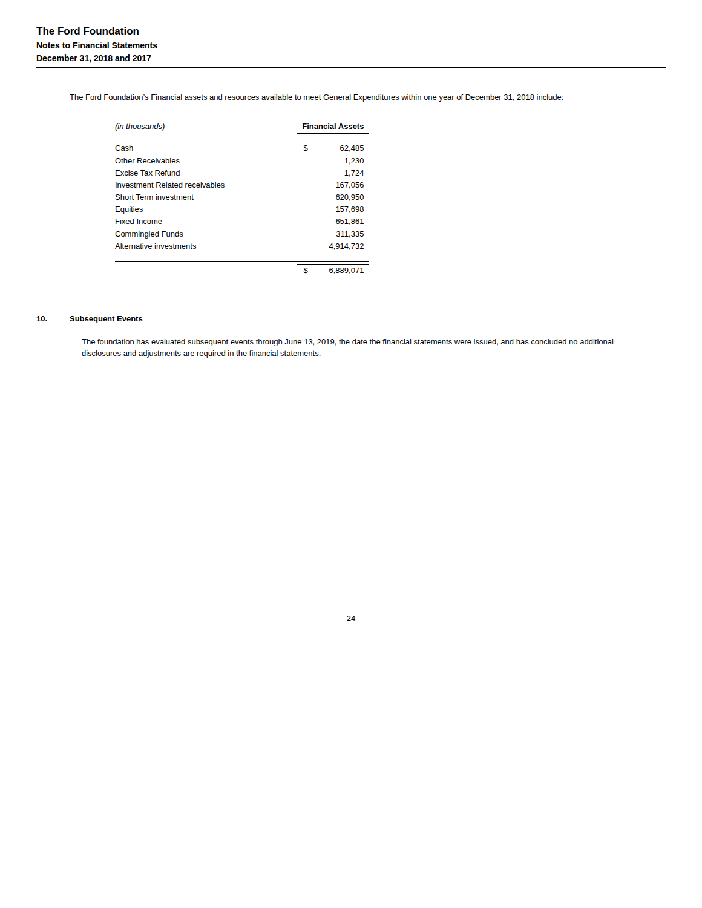The Ford Foundation
Notes to Financial Statements
December 31, 2018 and 2017
The Ford Foundation’s Financial assets and resources available to meet General Expenditures within one year of December 31, 2018 include:
| (in thousands) | Financial Assets |
| --- | --- |
| Cash | $ | 62,485 |
| Other Receivables | | 1,230 |
| Excise Tax Refund | | 1,724 |
| Investment Related receivables | | 167,056 |
| Short Term investment | | 620,950 |
| Equities | | 157,698 |
| Fixed Income | | 651,861 |
| Commingled Funds | | 311,335 |
| Alternative investments | | 4,914,732 |
| | $ | 6,889,071 |
10. Subsequent Events
The foundation has evaluated subsequent events through June 13, 2019, the date the financial statements were issued, and has concluded no additional disclosures and adjustments are required in the financial statements.
24